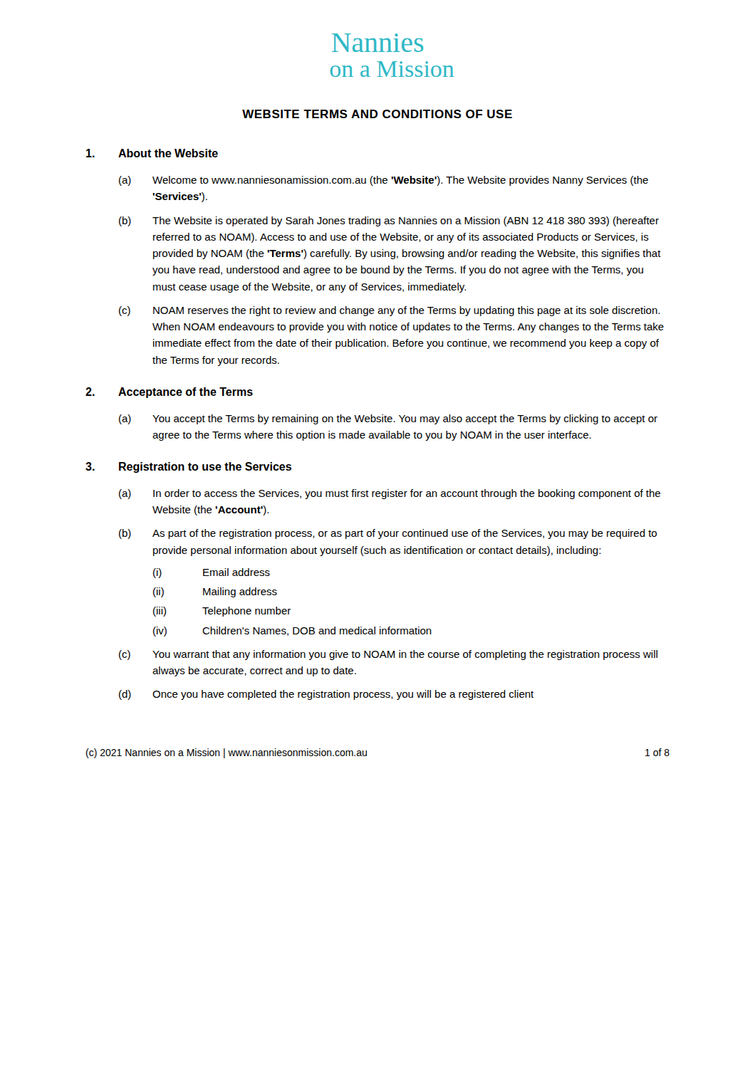Nannieson a Mission
WEBSITE TERMS AND CONDITIONS OF USE
About the Website
Welcome to www.nanniesonamission.com.au (the 'Website'). The Website provides Nanny Services (the 'Services').
The Website is operated by Sarah Jones trading as Nannies on a Mission (ABN 12 418 380 393) (hereafter referred to as NOAM). Access to and use of the Website, or any of its associated Products or Services, is provided by NOAM (the 'Terms') carefully. By using, browsing and/or reading the Website, this signifies that you have read, understood and agree to be bound by the Terms. If you do not agree with the Terms, you must cease usage of the Website, or any of Services, immediately.
NOAM reserves the right to review and change any of the Terms by updating this page at its sole discretion. When NOAM endeavours to provide you with notice of updates to the Terms. Any changes to the Terms take immediate effect from the date of their publication. Before you continue, we recommend you keep a copy of the Terms for your records.
Acceptance of the Terms
You accept the Terms by remaining on the Website. You may also accept the Terms by clicking to accept or agree to the Terms where this option is made available to you by NOAM in the user interface.
Registration to use the Services
In order to access the Services, you must first register for an account through the booking component of the Website (the 'Account').
As part of the registration process, or as part of your continued use of the Services, you may be required to provide personal information about yourself (such as identification or contact details), including:
Email address
Mailing address
Telephone number
Children's Names, DOB and medical information
You warrant that any information you give to NOAM in the course of completing the registration process will always be accurate, correct and up to date.
Once you have completed the registration process, you will be a registered client
(c) 2021 Nannies on a Mission | www.nanniesonmission.com.au
1 of 8